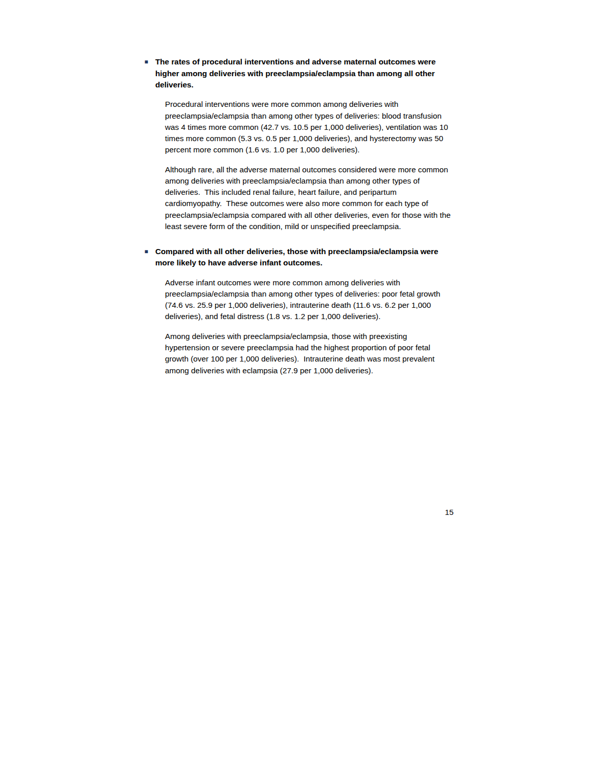■
The rates of procedural interventions and adverse maternal outcomes were higher among deliveries with preeclampsia/eclampsia than among all other deliveries.
Procedural interventions were more common among deliveries with preeclampsia/eclampsia than among other types of deliveries: blood transfusion was 4 times more common (42.7 vs. 10.5 per 1,000 deliveries), ventilation was 10 times more common (5.3 vs. 0.5 per 1,000 deliveries), and hysterectomy was 50 percent more common (1.6 vs. 1.0 per 1,000 deliveries).
Although rare, all the adverse maternal outcomes considered were more common among deliveries with preeclampsia/eclampsia than among other types of deliveries. This included renal failure, heart failure, and peripartum cardiomyopathy. These outcomes were also more common for each type of preeclampsia/eclampsia compared with all other deliveries, even for those with the least severe form of the condition, mild or unspecified preeclampsia.
■
Compared with all other deliveries, those with preeclampsia/eclampsia were more likely to have adverse infant outcomes.
Adverse infant outcomes were more common among deliveries with preeclampsia/eclampsia than among other types of deliveries: poor fetal growth (74.6 vs. 25.9 per 1,000 deliveries), intrauterine death (11.6 vs. 6.2 per 1,000 deliveries), and fetal distress (1.8 vs. 1.2 per 1,000 deliveries).
Among deliveries with preeclampsia/eclampsia, those with preexisting hypertension or severe preeclampsia had the highest proportion of poor fetal growth (over 100 per 1,000 deliveries). Intrauterine death was most prevalent among deliveries with eclampsia (27.9 per 1,000 deliveries).
15